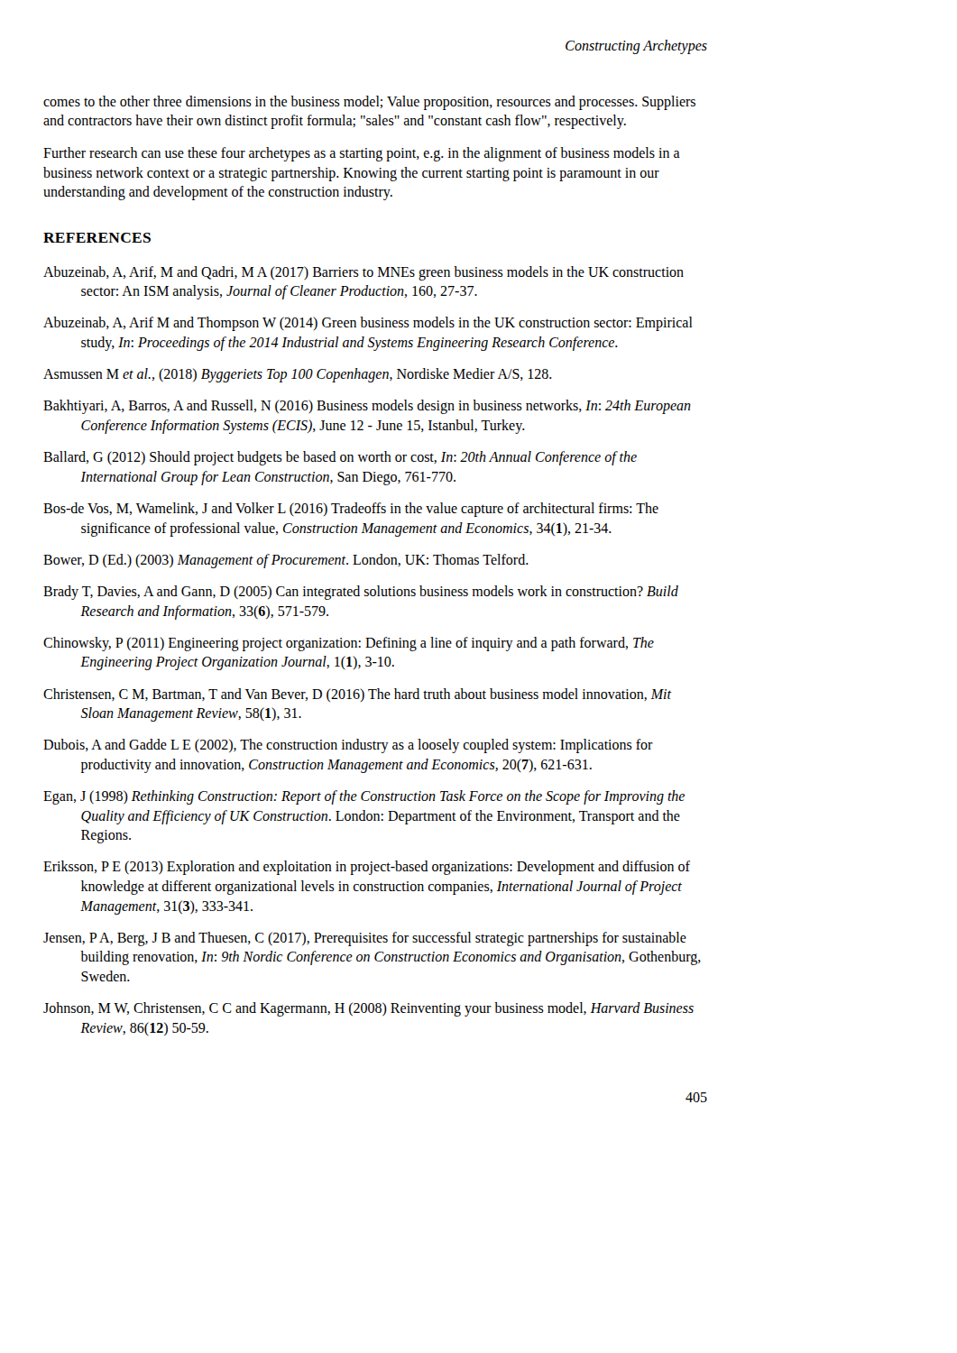Constructing Archetypes
comes to the other three dimensions in the business model; Value proposition, resources and processes. Suppliers and contractors have their own distinct profit formula; "sales" and "constant cash flow", respectively.
Further research can use these four archetypes as a starting point, e.g. in the alignment of business models in a business network context or a strategic partnership. Knowing the current starting point is paramount in our understanding and development of the construction industry.
REFERENCES
Abuzeinab, A, Arif, M and Qadri, M A (2017) Barriers to MNEs green business models in the UK construction sector: An ISM analysis, Journal of Cleaner Production, 160, 27-37.
Abuzeinab, A, Arif M and Thompson W (2014) Green business models in the UK construction sector: Empirical study, In: Proceedings of the 2014 Industrial and Systems Engineering Research Conference.
Asmussen M et al., (2018) Byggeriets Top 100 Copenhagen, Nordiske Medier A/S, 128.
Bakhtiyari, A, Barros, A and Russell, N (2016) Business models design in business networks, In: 24th European Conference Information Systems (ECIS), June 12 - June 15, Istanbul, Turkey.
Ballard, G (2012) Should project budgets be based on worth or cost, In: 20th Annual Conference of the International Group for Lean Construction, San Diego, 761-770.
Bos-de Vos, M, Wamelink, J and Volker L (2016) Tradeoffs in the value capture of architectural firms: The significance of professional value, Construction Management and Economics, 34(1), 21-34.
Bower, D (Ed.) (2003) Management of Procurement. London, UK: Thomas Telford.
Brady T, Davies, A and Gann, D (2005) Can integrated solutions business models work in construction? Build Research and Information, 33(6), 571-579.
Chinowsky, P (2011) Engineering project organization: Defining a line of inquiry and a path forward, The Engineering Project Organization Journal, 1(1), 3-10.
Christensen, C M, Bartman, T and Van Bever, D (2016) The hard truth about business model innovation, Mit Sloan Management Review, 58(1), 31.
Dubois, A and Gadde L E (2002), The construction industry as a loosely coupled system: Implications for productivity and innovation, Construction Management and Economics, 20(7), 621-631.
Egan, J (1998) Rethinking Construction: Report of the Construction Task Force on the Scope for Improving the Quality and Efficiency of UK Construction. London: Department of the Environment, Transport and the Regions.
Eriksson, P E (2013) Exploration and exploitation in project-based organizations: Development and diffusion of knowledge at different organizational levels in construction companies, International Journal of Project Management, 31(3), 333-341.
Jensen, P A, Berg, J B and Thuesen, C (2017), Prerequisites for successful strategic partnerships for sustainable building renovation, In: 9th Nordic Conference on Construction Economics and Organisation, Gothenburg, Sweden.
Johnson, M W, Christensen, C C and Kagermann, H (2008) Reinventing your business model, Harvard Business Review, 86(12) 50-59.
405